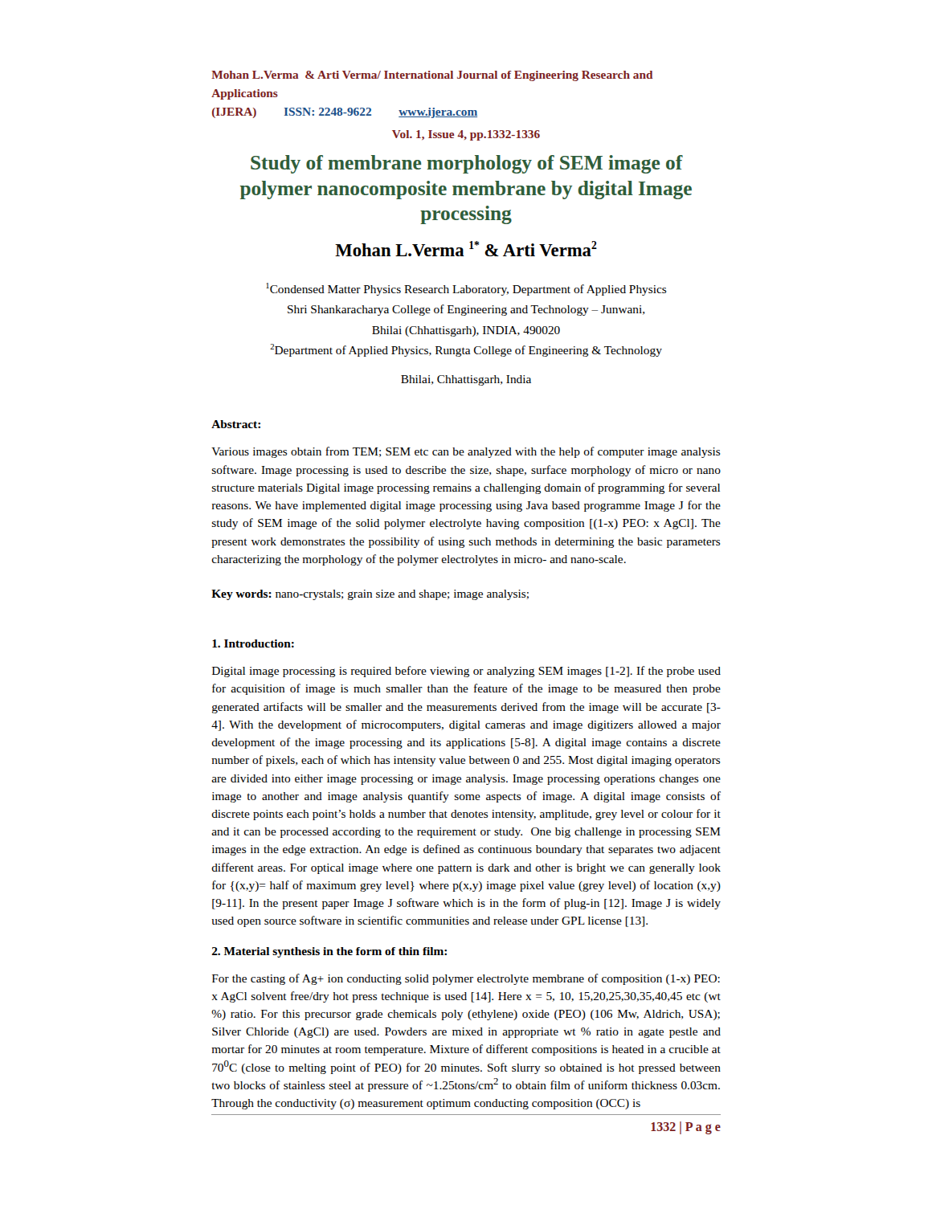Mohan L.Verma & Arti Verma/ International Journal of Engineering Research and Applications
(IJERA) ISSN: 2248-9622 www.ijera.com
Vol. 1, Issue 4, pp.1332-1336
Study of membrane morphology of SEM image of polymer nanocomposite membrane by digital Image processing
Mohan L.Verma 1* & Arti Verma2
1Condensed Matter Physics Research Laboratory, Department of Applied Physics
Shri Shankaracharya College of Engineering and Technology – Junwani,
Bhilai (Chhattisgarh), INDIA, 490020
2Department of Applied Physics, Rungta College of Engineering & Technology
Bhilai, Chhattisgarh, India
Abstract:
Various images obtain from TEM; SEM etc can be analyzed with the help of computer image analysis software. Image processing is used to describe the size, shape, surface morphology of micro or nano structure materials Digital image processing remains a challenging domain of programming for several reasons. We have implemented digital image processing using Java based programme Image J for the study of SEM image of the solid polymer electrolyte having composition [(1-x) PEO: x AgCl]. The present work demonstrates the possibility of using such methods in determining the basic parameters characterizing the morphology of the polymer electrolytes in micro- and nano-scale.
Key words: nano-crystals; grain size and shape; image analysis;
1. Introduction:
Digital image processing is required before viewing or analyzing SEM images [1-2]. If the probe used for acquisition of image is much smaller than the feature of the image to be measured then probe generated artifacts will be smaller and the measurements derived from the image will be accurate [3-4]. With the development of microcomputers, digital cameras and image digitizers allowed a major development of the image processing and its applications [5-8]. A digital image contains a discrete number of pixels, each of which has intensity value between 0 and 255. Most digital imaging operators are divided into either image processing or image analysis. Image processing operations changes one image to another and image analysis quantify some aspects of image. A digital image consists of discrete points each point’s holds a number that denotes intensity, amplitude, grey level or colour for it and it can be processed according to the requirement or study. One big challenge in processing SEM images in the edge extraction. An edge is defined as continuous boundary that separates two adjacent different areas. For optical image where one pattern is dark and other is bright we can generally look for {(x,y)= half of maximum grey level} where p(x,y) image pixel value (grey level) of location (x,y) [9-11]. In the present paper Image J software which is in the form of plug-in [12]. Image J is widely used open source software in scientific communities and release under GPL license [13].
2. Material synthesis in the form of thin film:
For the casting of Ag+ ion conducting solid polymer electrolyte membrane of composition (1-x) PEO: x AgCl solvent free/dry hot press technique is used [14]. Here x = 5, 10, 15,20,25,30,35,40,45 etc (wt %) ratio. For this precursor grade chemicals poly (ethylene) oxide (PEO) (106 Mw, Aldrich, USA); Silver Chloride (AgCl) are used. Powders are mixed in appropriate wt % ratio in agate pestle and mortar for 20 minutes at room temperature. Mixture of different compositions is heated in a crucible at 700C (close to melting point of PEO) for 20 minutes. Soft slurry so obtained is hot pressed between two blocks of stainless steel at pressure of ~1.25tons/cm2 to obtain film of uniform thickness 0.03cm. Through the conductivity (σ) measurement optimum conducting composition (OCC) is
1332 | P a g e